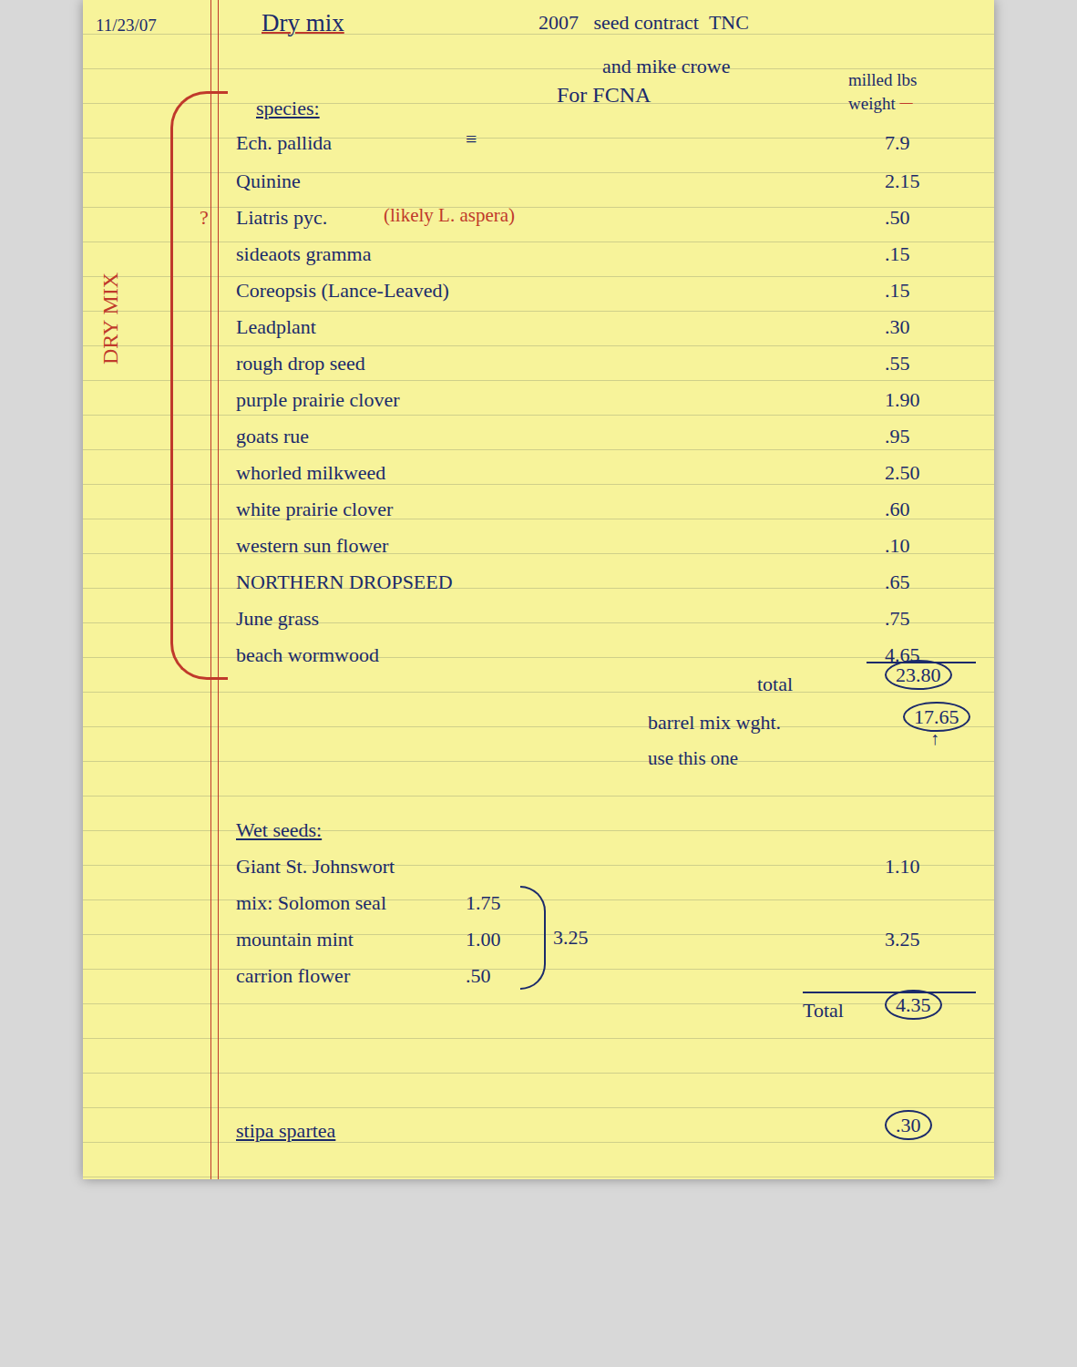11/23/07 Dry mix 2007 seed contract TNC and mike crowe For FCNA milled lbs weight species: DRY MIX ? Ech. pallida ≡ 7.9 Quinine 2.15 Liatris pyc. (likely L. aspera) .50 sideaots gramma .15 Coreopsis (Lance-Leaved) .15 Leadplant .30 rough drop seed .55 purple prairie clover 1.90 goats rue .95 whorled milkweed 2.50 white prairie clover .60 western sun flower .10 NORTHERN DROPSEED .65 June grass .75 beach wormwood 4.65
total 23.80 barrel mix wght. 17.65 ↑ use this one Wet seeds: Giant St. Johnswort 1.10 mix: Solomon seal 1.75 mountain mint 1.00 3.25 carrion flower .50
3.25
Total 4.35 stipa spartea .30